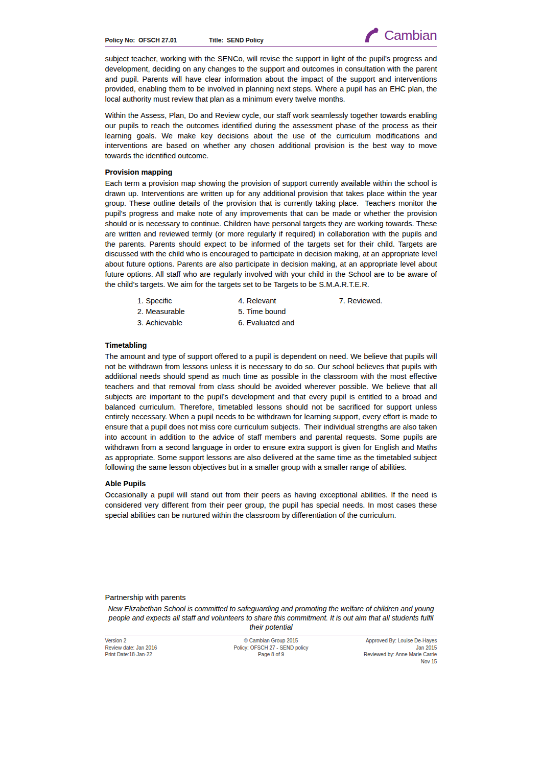Policy No: OFSCH 27.01 Title: SEND Policy
Cambian
subject teacher, working with the SENCo, will revise the support in light of the pupil’s progress and development, deciding on any changes to the support and outcomes in consultation with the parent and pupil. Parents will have clear information about the impact of the support and interventions provided, enabling them to be involved in planning next steps. Where a pupil has an EHC plan, the local authority must review that plan as a minimum every twelve months.
Within the Assess, Plan, Do and Review cycle, our staff work seamlessly together towards enabling our pupils to reach the outcomes identified during the assessment phase of the process as their learning goals. We make key decisions about the use of the curriculum modifications and interventions are based on whether any chosen additional provision is the best way to move towards the identified outcome.
Provision mapping
Each term a provision map showing the provision of support currently available within the school is drawn up. Interventions are written up for any additional provision that takes place within the year group. These outline details of the provision that is currently taking place. Teachers monitor the pupil’s progress and make note of any improvements that can be made or whether the provision should or is necessary to continue. Children have personal targets they are working towards. These are written and reviewed termly (or more regularly if required) in collaboration with the pupils and the parents. Parents should expect to be informed of the targets set for their child. Targets are discussed with the child who is encouraged to participate in decision making, at an appropriate level about future options. Parents are also participate in decision making, at an appropriate level about future options. All staff who are regularly involved with your child in the School are to be aware of the child’s targets. We aim for the targets set to be Targets to be S.M.A.R.T.E.R.
Specific
Measurable
Achievable
Relevant
Time bound
Evaluated and
Reviewed.
Timetabling
The amount and type of support offered to a pupil is dependent on need. We believe that pupils will not be withdrawn from lessons unless it is necessary to do so. Our school believes that pupils with additional needs should spend as much time as possible in the classroom with the most effective teachers and that removal from class should be avoided wherever possible. We believe that all subjects are important to the pupil’s development and that every pupil is entitled to a broad and balanced curriculum. Therefore, timetabled lessons should not be sacrificed for support unless entirely necessary. When a pupil needs to be withdrawn for learning support, every effort is made to ensure that a pupil does not miss core curriculum subjects. Their individual strengths are also taken into account in addition to the advice of staff members and parental requests. Some pupils are withdrawn from a second language in order to ensure extra support is given for English and Maths as appropriate. Some support lessons are also delivered at the same time as the timetabled subject following the same lesson objectives but in a smaller group with a smaller range of abilities.
Able Pupils
Occasionally a pupil will stand out from their peers as having exceptional abilities. If the need is considered very different from their peer group, the pupil has special needs. In most cases these special abilities can be nurtured within the classroom by differentiation of the curriculum.
Partnership with parents
New Elizabethan School is committed to safeguarding and promoting the welfare of children and young people and expects all staff and volunteers to share this commitment. It is out aim that all students fulfil their potential
Version 2
Review date: Jan 2016
Print Date:18-Jan-22
© Cambian Group 2015
Policy: OFSCH 27 - SEND policy
Page 8 of 9
Approved By: Louise De-Hayes
Jan 2015
Reviewed by: Anne Marie Carrie
Nov 15